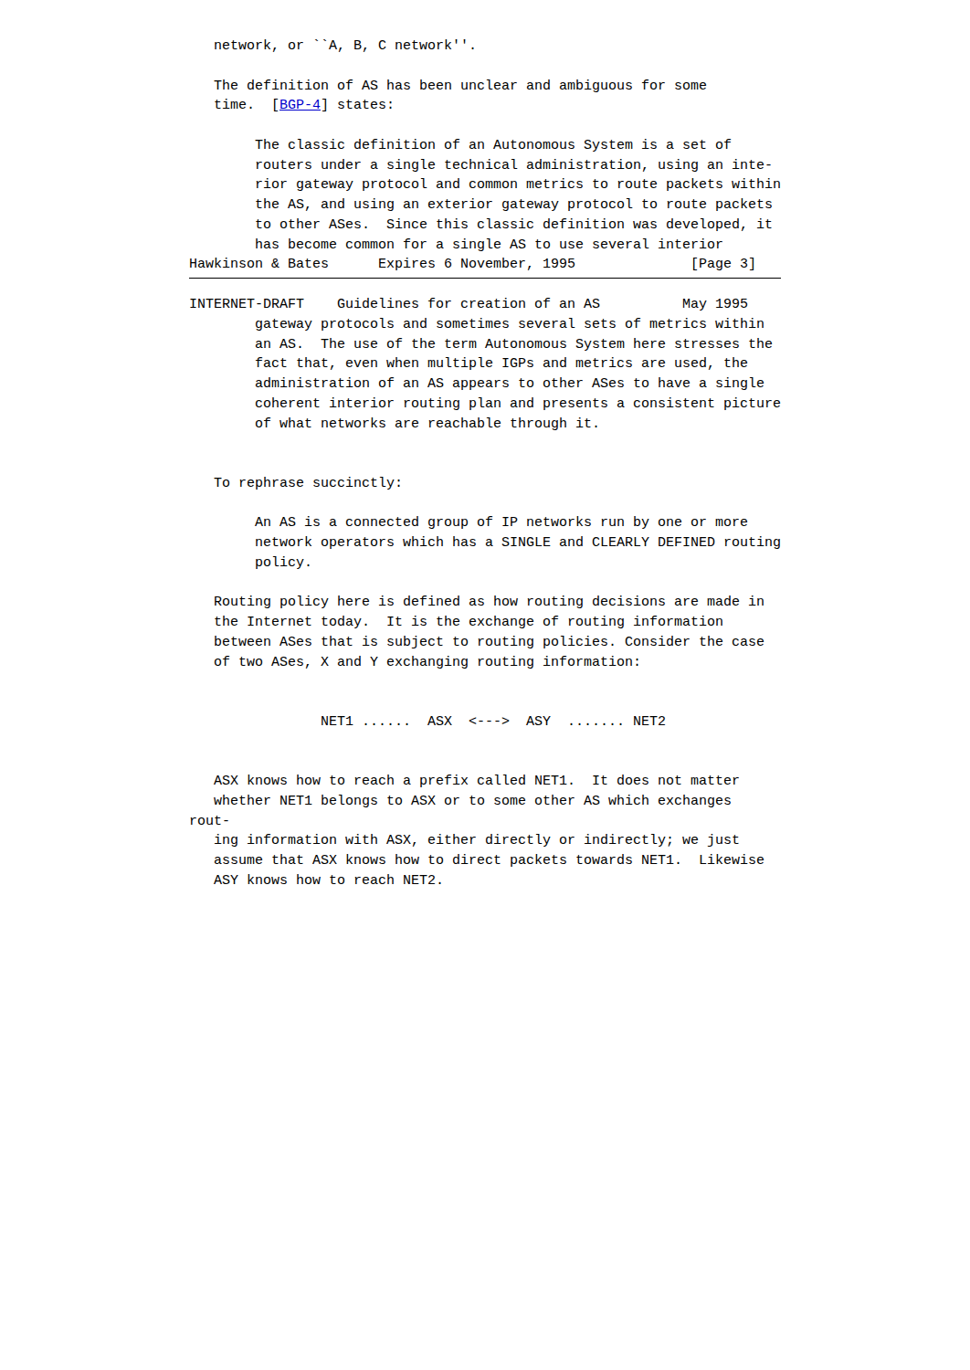network, or ``A, B, C network''.

   The definition of AS has been unclear and ambiguous for some
   time.  [BGP-4] states:

        The classic definition of an Autonomous System is a set of
        routers under a single technical administration, using an inte-
        rior gateway protocol and common metrics to route packets within
        the AS, and using an exterior gateway protocol to route packets
        to other ASes.  Since this classic definition was developed, it
        has become common for a single AS to use several interior
Hawkinson & Bates      Expires 6 November, 1995              [Page 3]
INTERNET-DRAFT    Guidelines for creation of an AS          May 1995
        gateway protocols and sometimes several sets of metrics within
        an AS.  The use of the term Autonomous System here stresses the
        fact that, even when multiple IGPs and metrics are used, the
        administration of an AS appears to other ASes to have a single
        coherent interior routing plan and presents a consistent picture
        of what networks are reachable through it.


   To rephrase succinctly:

        An AS is a connected group of IP networks run by one or more
        network operators which has a SINGLE and CLEARLY DEFINED routing
        policy.

   Routing policy here is defined as how routing decisions are made in
   the Internet today.  It is the exchange of routing information
   between ASes that is subject to routing policies. Consider the case
   of two ASes, X and Y exchanging routing information:


                NET1 ......  ASX  <--->  ASY  ....... NET2


   ASX knows how to reach a prefix called NET1.  It does not matter
   whether NET1 belongs to ASX or to some other AS which exchanges rout-
   ing information with ASX, either directly or indirectly; we just
   assume that ASX knows how to direct packets towards NET1.  Likewise
   ASY knows how to reach NET2.